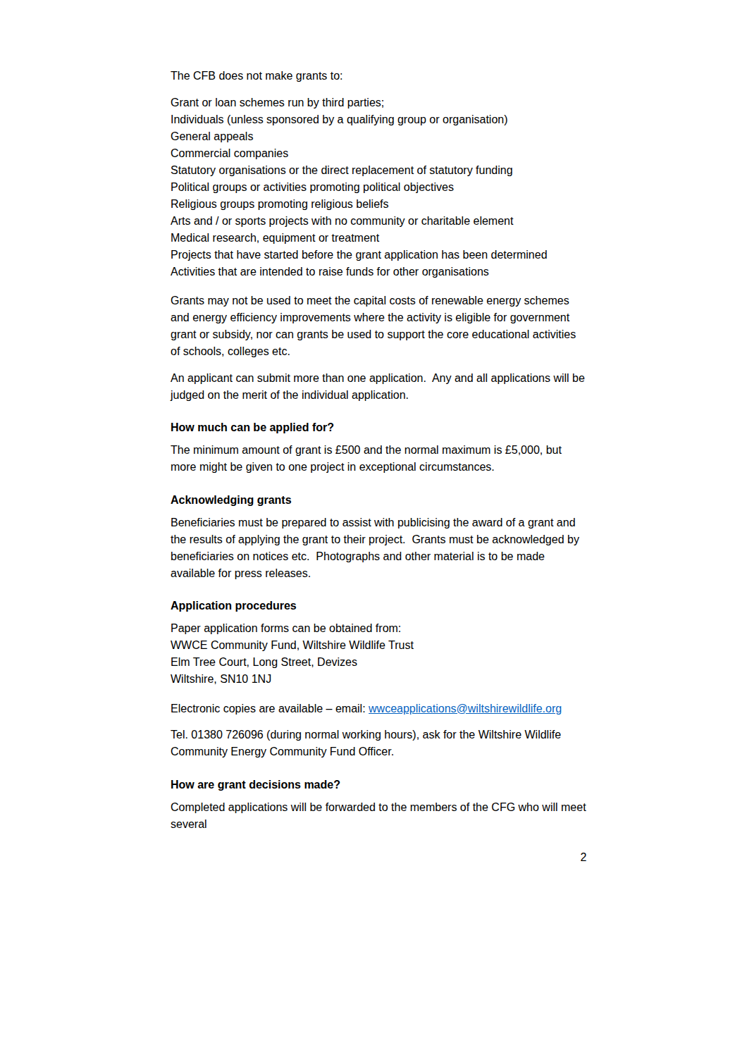The CFB does not make grants to:
Grant or loan schemes run by third parties;
Individuals (unless sponsored by a qualifying group or organisation)
General appeals
Commercial companies
Statutory organisations or the direct replacement of statutory funding
Political groups or activities promoting political objectives
Religious groups promoting religious beliefs
Arts and / or sports projects with no community or charitable element
Medical research, equipment or treatment
Projects that have started before the grant application has been determined
Activities that are intended to raise funds for other organisations
Grants may not be used to meet the capital costs of renewable energy schemes and energy efficiency improvements where the activity is eligible for government grant or subsidy, nor can grants be used to support the core educational activities of schools, colleges etc.
An applicant can submit more than one application. Any and all applications will be judged on the merit of the individual application.
How much can be applied for?
The minimum amount of grant is £500 and the normal maximum is £5,000, but more might be given to one project in exceptional circumstances.
Acknowledging grants
Beneficiaries must be prepared to assist with publicising the award of a grant and the results of applying the grant to their project. Grants must be acknowledged by beneficiaries on notices etc. Photographs and other material is to be made available for press releases.
Application procedures
Paper application forms can be obtained from:
WWCE Community Fund, Wiltshire Wildlife Trust
Elm Tree Court, Long Street, Devizes
Wiltshire, SN10 1NJ
Electronic copies are available – email: wwceapplications@wiltshirewildlife.org
Tel. 01380 726096 (during normal working hours), ask for the Wiltshire Wildlife Community Energy Community Fund Officer.
How are grant decisions made?
Completed applications will be forwarded to the members of the CFG who will meet several
2